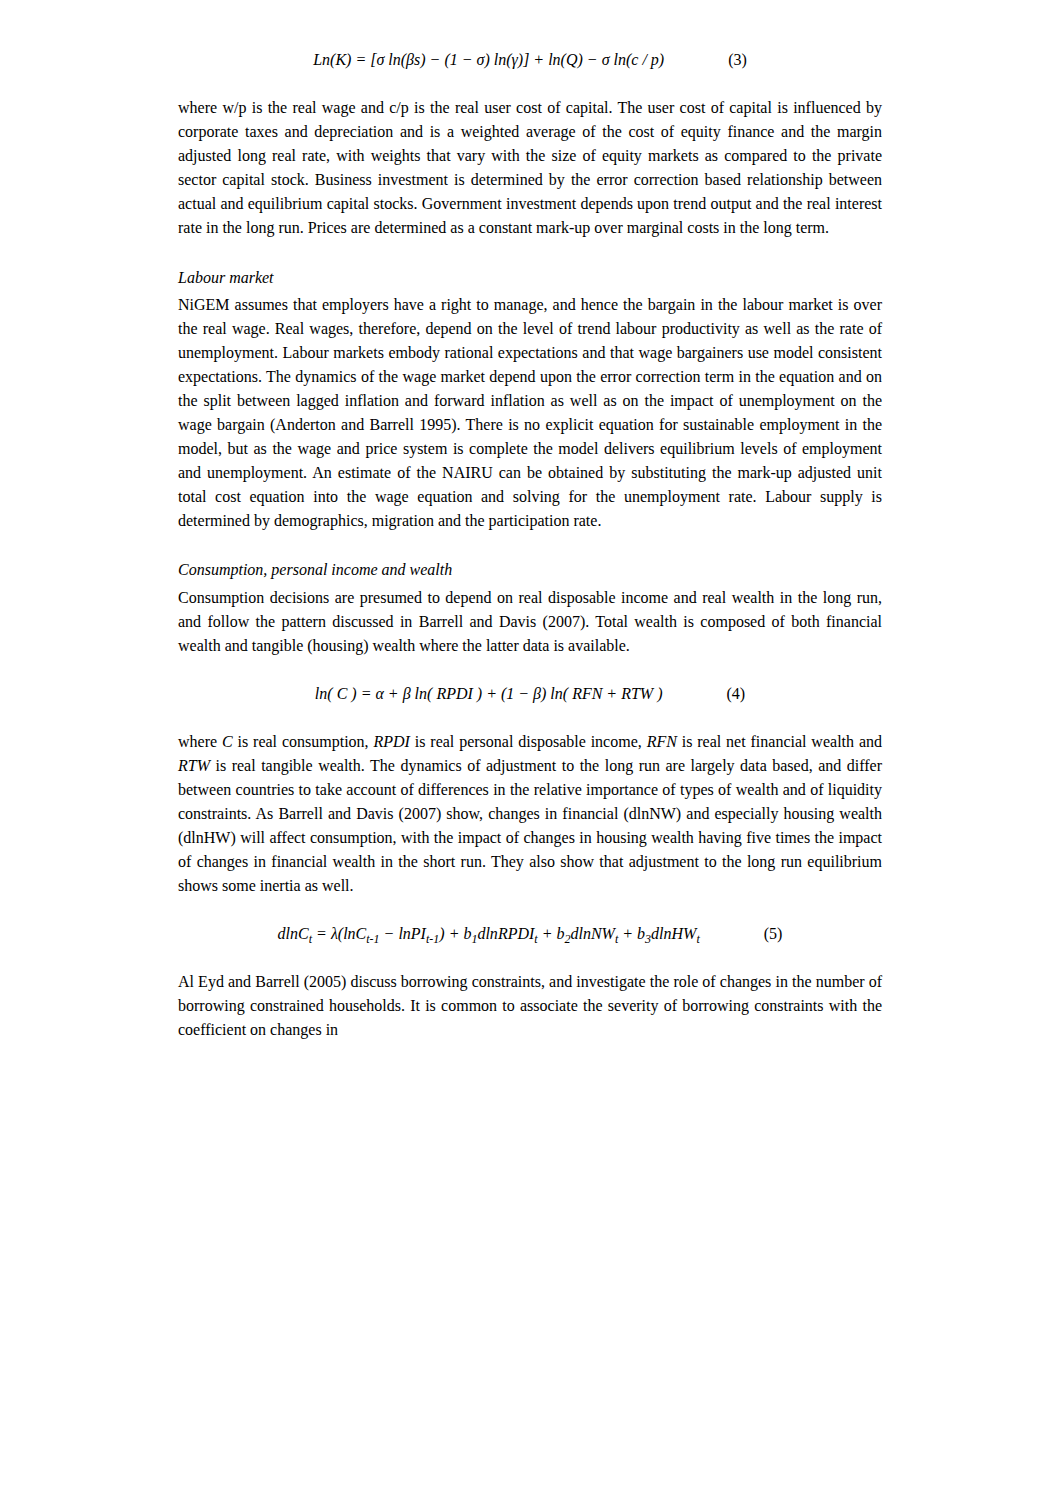Ln(K) = [σ ln(βs) − (1 − σ) ln(γ)] + ln(Q) − σ ln(c / p) (3)
where w/p is the real wage and c/p is the real user cost of capital. The user cost of capital is influenced by corporate taxes and depreciation and is a weighted average of the cost of equity finance and the margin adjusted long real rate, with weights that vary with the size of equity markets as compared to the private sector capital stock. Business investment is determined by the error correction based relationship between actual and equilibrium capital stocks. Government investment depends upon trend output and the real interest rate in the long run. Prices are determined as a constant mark-up over marginal costs in the long term.
Labour market
NiGEM assumes that employers have a right to manage, and hence the bargain in the labour market is over the real wage. Real wages, therefore, depend on the level of trend labour productivity as well as the rate of unemployment. Labour markets embody rational expectations and that wage bargainers use model consistent expectations. The dynamics of the wage market depend upon the error correction term in the equation and on the split between lagged inflation and forward inflation as well as on the impact of unemployment on the wage bargain (Anderton and Barrell 1995). There is no explicit equation for sustainable employment in the model, but as the wage and price system is complete the model delivers equilibrium levels of employment and unemployment. An estimate of the NAIRU can be obtained by substituting the mark-up adjusted unit total cost equation into the wage equation and solving for the unemployment rate. Labour supply is determined by demographics, migration and the participation rate.
Consumption, personal income and wealth
Consumption decisions are presumed to depend on real disposable income and real wealth in the long run, and follow the pattern discussed in Barrell and Davis (2007). Total wealth is composed of both financial wealth and tangible (housing) wealth where the latter data is available.
ln( C ) = α + β ln( RPDI ) + (1 − β) ln( RFN + RTW ) (4)
where C is real consumption, RPDI is real personal disposable income, RFN is real net financial wealth and RTW is real tangible wealth. The dynamics of adjustment to the long run are largely data based, and differ between countries to take account of differences in the relative importance of types of wealth and of liquidity constraints. As Barrell and Davis (2007) show, changes in financial (dlnNW) and especially housing wealth (dlnHW) will affect consumption, with the impact of changes in housing wealth having five times the impact of changes in financial wealth in the short run. They also show that adjustment to the long run equilibrium shows some inertia as well.
dlnCt = λ(lnCt-1 − lnPIt-1) + b1dlnRPDIt + b2dlnNWt + b3dlnHWt (5)
Al Eyd and Barrell (2005) discuss borrowing constraints, and investigate the role of changes in the number of borrowing constrained households. It is common to associate the severity of borrowing constraints with the coefficient on changes in